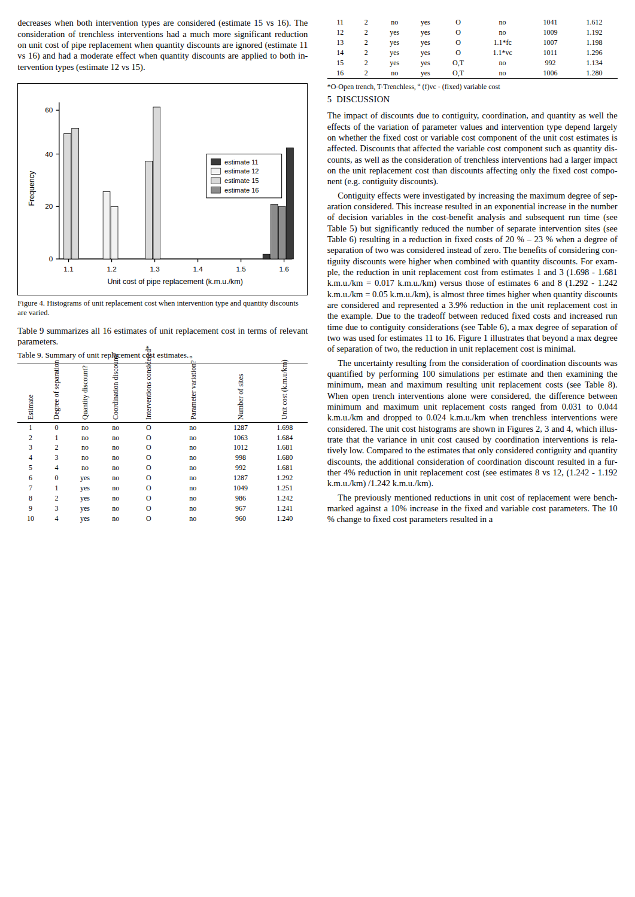decreases when both intervention types are considered (estimate 15 vs 16). The consideration of trenchless interventions had a much more significant reduction on unit cost of pipe replacement when quantity discounts are ignored (estimate 11 vs 16) and had a moderate effect when quantity discounts are applied to both intervention types (estimate 12 vs 15).
0 20 40 60 Frequency 1.1 1.2 1.3 1.4 1.5 1.6 Unit cost of pipe replacement (k.m.u./km) estimate 11 estimate 12 estimate 15 estimate 16
Figure 4. Histograms of unit replacement cost when intervention type and quantity discounts are varied.
Table 9 summarizes all 16 estimates of unit replacement cost in terms of relevant parameters.
Table 9. Summary of unit replacement cost estimates.
| Estimate | Degree of separation | Quantity discount? | Coordination discount? | Interventions considered* | Parameter variation? α | Number of sites | Unit cost (k.m.u/km) |
| --- | --- | --- | --- | --- | --- | --- | --- |
| 1 | 0 | no | no | O | no | 1287 | 1.698 |
| 2 | 1 | no | no | O | no | 1063 | 1.684 |
| 3 | 2 | no | no | O | no | 1012 | 1.681 |
| 4 | 3 | no | no | O | no | 998 | 1.680 |
| 5 | 4 | no | no | O | no | 992 | 1.681 |
| 6 | 0 | yes | no | O | no | 1287 | 1.292 |
| 7 | 1 | yes | no | O | no | 1049 | 1.251 |
| 8 | 2 | yes | no | O | no | 986 | 1.242 |
| 9 | 3 | yes | no | O | no | 967 | 1.241 |
| 10 | 4 | yes | no | O | no | 960 | 1.240 |
| 11 | 2 | no | yes | O | no | 1041 | 1.612 |
| 12 | 2 | yes | yes | O | no | 1009 | 1.192 |
| 13 | 2 | yes | yes | O | 1.1*fc | 1007 | 1.198 |
| 14 | 2 | yes | yes | O | 1.1*vc | 1011 | 1.296 |
| 15 | 2 | yes | yes | O,T | no | 992 | 1.134 |
| 16 | 2 | no | yes | O,T | no | 1006 | 1.280 |
*O-Open trench, T-Trenchless, α (f)vc - (fixed) variable cost
5 Discussion
The impact of discounts due to contiguity, coordination, and quantity as well the effects of the variation of parameter values and intervention type depend largely on whether the fixed cost or variable cost component of the unit cost estimates is affected. Discounts that affected the variable cost component such as quantity discounts, as well as the consideration of trenchless interventions had a larger impact on the unit replacement cost than discounts affecting only the fixed cost component (e.g. contiguity discounts).
Contiguity effects were investigated by increasing the maximum degree of separation considered. This increase resulted in an exponential increase in the number of decision variables in the cost-benefit analysis and subsequent run time (see Table 5) but significantly reduced the number of separate intervention sites (see Table 6) resulting in a reduction in fixed costs of 20 % – 23 % when a degree of separation of two was considered instead of zero. The benefits of considering contiguity discounts were higher when combined with quantity discounts. For example, the reduction in unit replacement cost from estimates 1 and 3 (1.698 - 1.681 k.m.u./km = 0.017 k.m.u./km) versus those of estimates 6 and 8 (1.292 - 1.242 k.m.u./km = 0.05 k.m.u./km), is almost three times higher when quantity discounts are considered and represented a 3.9% reduction in the unit replacement cost in the example. Due to the tradeoff between reduced fixed costs and increased run time due to contiguity considerations (see Table 6), a max degree of separation of two was used for estimates 11 to 16. Figure 1 illustrates that beyond a max degree of separation of two, the reduction in unit replacement cost is minimal.
The uncertainty resulting from the consideration of coordination discounts was quantified by performing 100 simulations per estimate and then examining the minimum, mean and maximum resulting unit replacement costs (see Table 8). When open trench interventions alone were considered, the difference between minimum and maximum unit replacement costs ranged from 0.031 to 0.044 k.m.u./km and dropped to 0.024 k.m.u./km when trenchless interventions were considered. The unit cost histograms are shown in Figures 2, 3 and 4, which illustrate that the variance in unit cost caused by coordination interventions is relatively low. Compared to the estimates that only considered contiguity and quantity discounts, the additional consideration of coordination discount resulted in a further 4% reduction in unit replacement cost (see estimates 8 vs 12, (1.242 - 1.192 k.m.u./km) /1.242 k.m.u./km).
The previously mentioned reductions in unit cost of replacement were benchmarked against a 10% increase in the fixed and variable cost parameters. The 10 % change to fixed cost parameters resulted in a